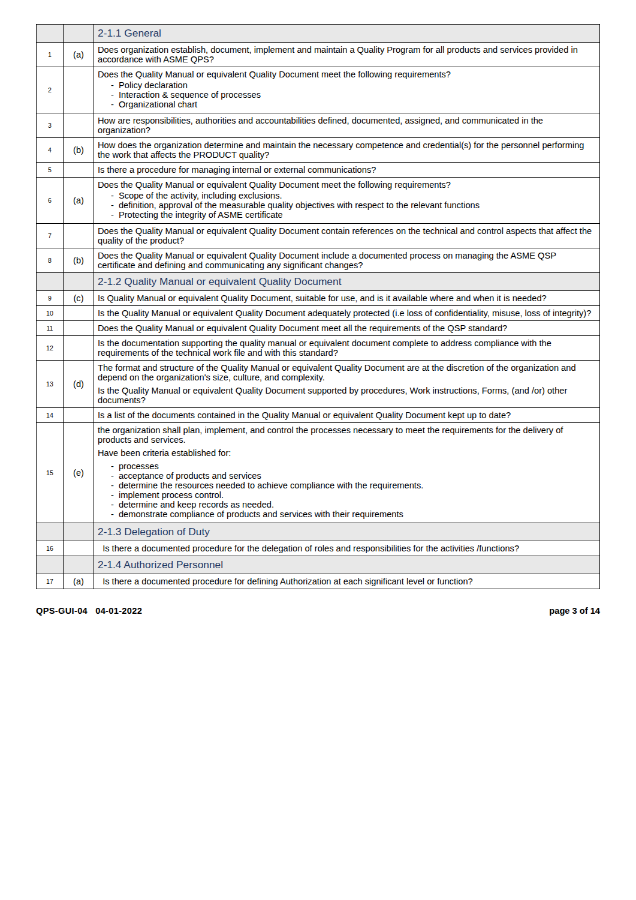| | | 2-1.1 General |
| 1 | (a) | Does organization establish, document, implement and maintain a Quality Program for all products and services provided in accordance with ASME QPS? |
| 2 | | Does the Quality Manual or equivalent Quality Document meet the following requirements? Policy declaration Interaction & sequence of processes Organizational chart |
| 3 | | How are responsibilities, authorities and accountabilities defined, documented, assigned, and communicated in the organization? |
| 4 | (b) | How does the organization determine and maintain the necessary competence and credential(s) for the personnel performing the work that affects the PRODUCT quality? |
| 5 | | Is there a procedure for managing internal or external communications? |
| 6 | (a) | Does the Quality Manual or equivalent Quality Document meet the following requirements? Scope of the activity, including exclusions. definition, approval of the measurable quality objectives with respect to the relevant functions Protecting the integrity of ASME certificate |
| 7 | | Does the Quality Manual or equivalent Quality Document contain references on the technical and control aspects that affect the quality of the product? |
| 8 | (b) | Does the Quality Manual or equivalent Quality Document include a documented process on managing the ASME QSP certificate and defining and communicating any significant changes? |
| | | 2-1.2 Quality Manual or equivalent Quality Document |
| 9 | (c) | Is Quality Manual or equivalent Quality Document, suitable for use, and is it available where and when it is needed? |
| 10 | | Is the Quality Manual or equivalent Quality Document adequately protected (i.e loss of confidentiality, misuse, loss of integrity)? |
| 11 | | Does the Quality Manual or equivalent Quality Document meet all the requirements of the QSP standard? |
| 12 | | Is the documentation supporting the quality manual or equivalent document complete to address compliance with the requirements of the technical work file and with this standard? |
| 13 | (d) | The format and structure of the Quality Manual or equivalent Quality Document are at the discretion of the organization and depend on the organization's size, culture, and complexity. Is the Quality Manual or equivalent Quality Document supported by procedures, Work instructions, Forms, (and /or) other documents? |
| 14 | | Is a list of the documents contained in the Quality Manual or equivalent Quality Document kept up to date? |
| 15 | (e) | the organization shall plan, implement, and control the processes necessary to meet the requirements for the delivery of products and services. Have been criteria established for: processes acceptance of products and services determine the resources needed to achieve compliance with the requirements. implement process control. determine and keep records as needed. demonstrate compliance of products and services with their requirements |
| | | 2-1.3 Delegation of Duty |
| 16 | | Is there a documented procedure for the delegation of roles and responsibilities for the activities /functions? |
| | | 2-1.4 Authorized Personnel |
| 17 | (a) | Is there a documented procedure for defining Authorization at each significant level or function? |
QPS-GUI-04 04-01-2022
page 3 of 14